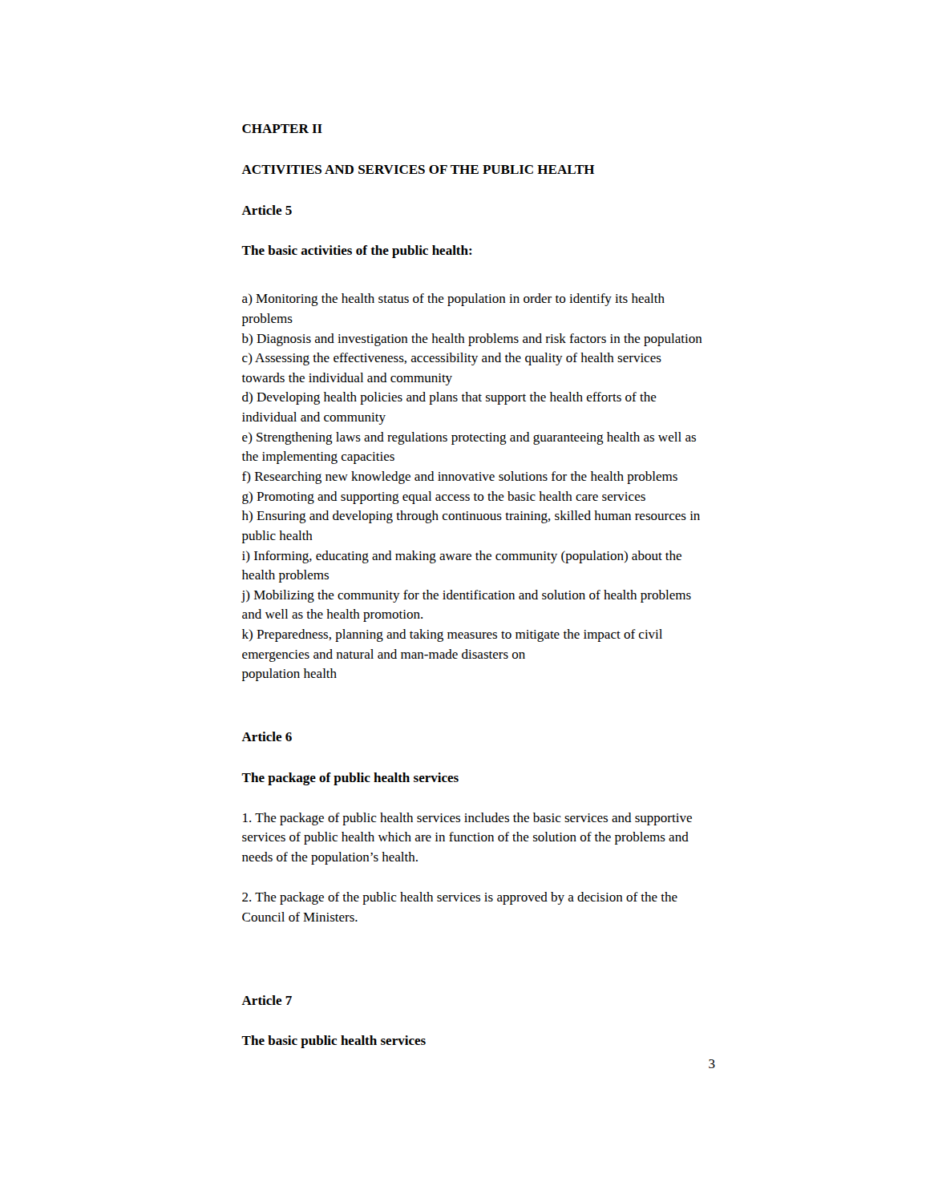CHAPTER II
ACTIVITIES AND SERVICES OF THE PUBLIC HEALTH
Article 5
The basic activities of the public health:
a) Monitoring the health status of the population in order to identify its health problems
b) Diagnosis and investigation the health problems and risk factors in the population
c) Assessing the effectiveness, accessibility and the quality of health services towards the individual and community
d) Developing health policies and plans that support the health efforts of the individual and community
e) Strengthening laws and regulations protecting and guaranteeing health as well as the implementing capacities
f) Researching new knowledge and innovative solutions for the health problems
g) Promoting and supporting equal access to the basic health care services
h) Ensuring and developing through continuous training, skilled human resources in public health
i) Informing, educating and making aware the community (population) about the health problems
j) Mobilizing the community for the identification and solution of health problems and well as the health promotion.
k) Preparedness, planning and taking measures to mitigate the impact of civil emergencies and natural and man-made disasters on
population health
Article 6
The package of public health services
1. The package of public health services includes the basic services and supportive services of public health which are in function of the solution of the problems and needs of the population’s health.
2. The package of the public health services is approved by a decision of the the Council of Ministers.
Article 7
The basic public health services
3